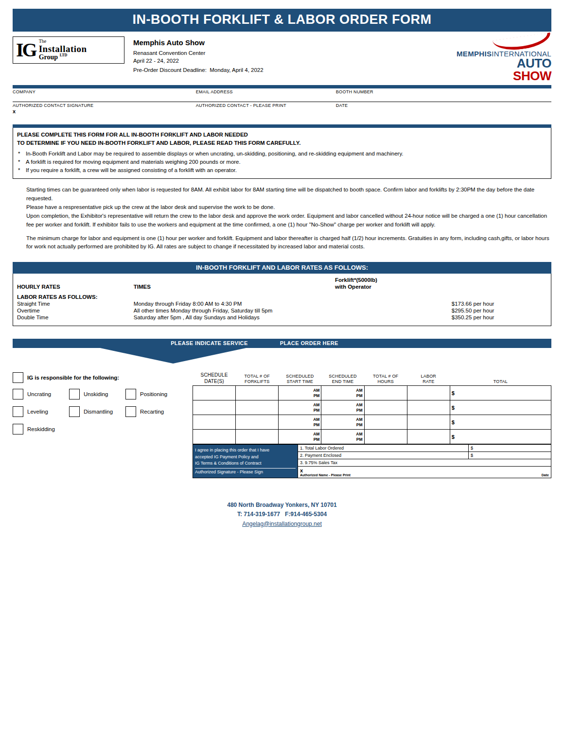IN-BOOTH FORKLIFT & LABOR ORDER FORM
IG
The
Installation
Group LTD
Memphis Auto Show
Renasant Convention Center
April 22 - 24, 2022
Pre-Order Discount Deadline: Monday, April 4, 2022
MEMPHISINTERNATIONAL
AUTO
SHOW
| COMPANY | EMAIL ADDRESS | BOOTH NUMBER |
| AUTHORIZED CONTACT SIGNATURE | AUTHORIZED CONTACT - PLEASE PRINT | DATE |
| x | | |
PLEASE COMPLETE THIS FORM FOR ALL IN-BOOTH FORKLIFT AND LABOR NEEDED
TO DETERMINE IF YOU NEED IN-BOOTH FORKLIFT AND LABOR, PLEASE READ THIS FORM CAREFULLY.
In-Booth Forklift and Labor may be required to assemble displays or when uncrating, un-skidding, positioning, and re-skidding equipment and machinery.
A forklift is required for moving equipment and materials weighing 200 pounds or more.
If you require a forklift, a crew will be assigned consisting of a forklift with an operator.
Starting times can be guaranteed only when labor is requested for 8AM. All exhibit labor for 8AM starting time will be dispatched to booth space. Confirm labor and forklifts by 2:30PM the day before the date requested.
Please have a respresentative pick up the crew at the labor desk and supervise the work to be done.
Upon completion, the Exhibitor's representative will return the crew to the labor desk and approve the work order. Equipment and labor cancelled without 24-hour notice will be charged a one (1) hour cancellation fee per worker and forklift. If exhibitor fails to use the workers and equipment at the time confirmed, a one (1) hour "No-Show" charge per worker and forklift will apply.
The minimum charge for labor and equipment is one (1) hour per worker and forklift. Equipment and labor thereafter is charged half (1/2) hour increments. Gratuities in any form, including cash,gifts, or labor hours for work not actually performed are prohibited by IG. All rates are subject to change if necessitated by increased labor and material costs.
IN-BOOTH FORKLIFT AND LABOR RATES AS FOLLOWS:
| | | Forklift*(5000lb) | |
| HOURLY RATES | TIMES | with Operator | |
| LABOR RATES AS FOLLOWS: |
| Straight Time | Monday through Friday 8:00 AM to 4:30 PM | | $173.66 per hour |
| Overtime | All other times Monday through Friday, Saturday till 5pm | | $295.50 per hour |
| Double Time | Saturday after 5pm , All day Sundays and Holidays | | $350.25 per hour |
PLEASE INDICATE SERVICE
PLACE ORDER HERE
IG is responsible for the following:
Uncrating
Unskiding
Positioning
Leveling
Dismantling
Recarting
Reskidding
| SCHEDULE DATE(S) | TOTAL # OF FORKLIFTS | SCHEDULED START TIME | SCHEDULED END TIME | TOTAL # OF HOURS | LABOR RATE | TOTAL |
| --- | --- | --- | --- | --- | --- | --- |
| | | AM PM | AM PM | | | $ |
| | | AM PM | AM PM | | | $ |
| | | AM PM | AM PM | | | $ |
| | | AM PM | AM PM | | | $ |
| I agree in placing this order that I have accepted IG Payment Policy and IG Terms & Conditions of Contract Authorized Signature - Please Sign | 1. Total Labor Ordered | $ |
| 2. Payment Enclosed | $ |
| 3. 9.75% Sales Tax |
| x Authorized Name - Please Print Date |
480 North Broadway Yonkers, NY 10701
T: 714-319-1677 F:914-465-5304
Angelag@installationgroup.net